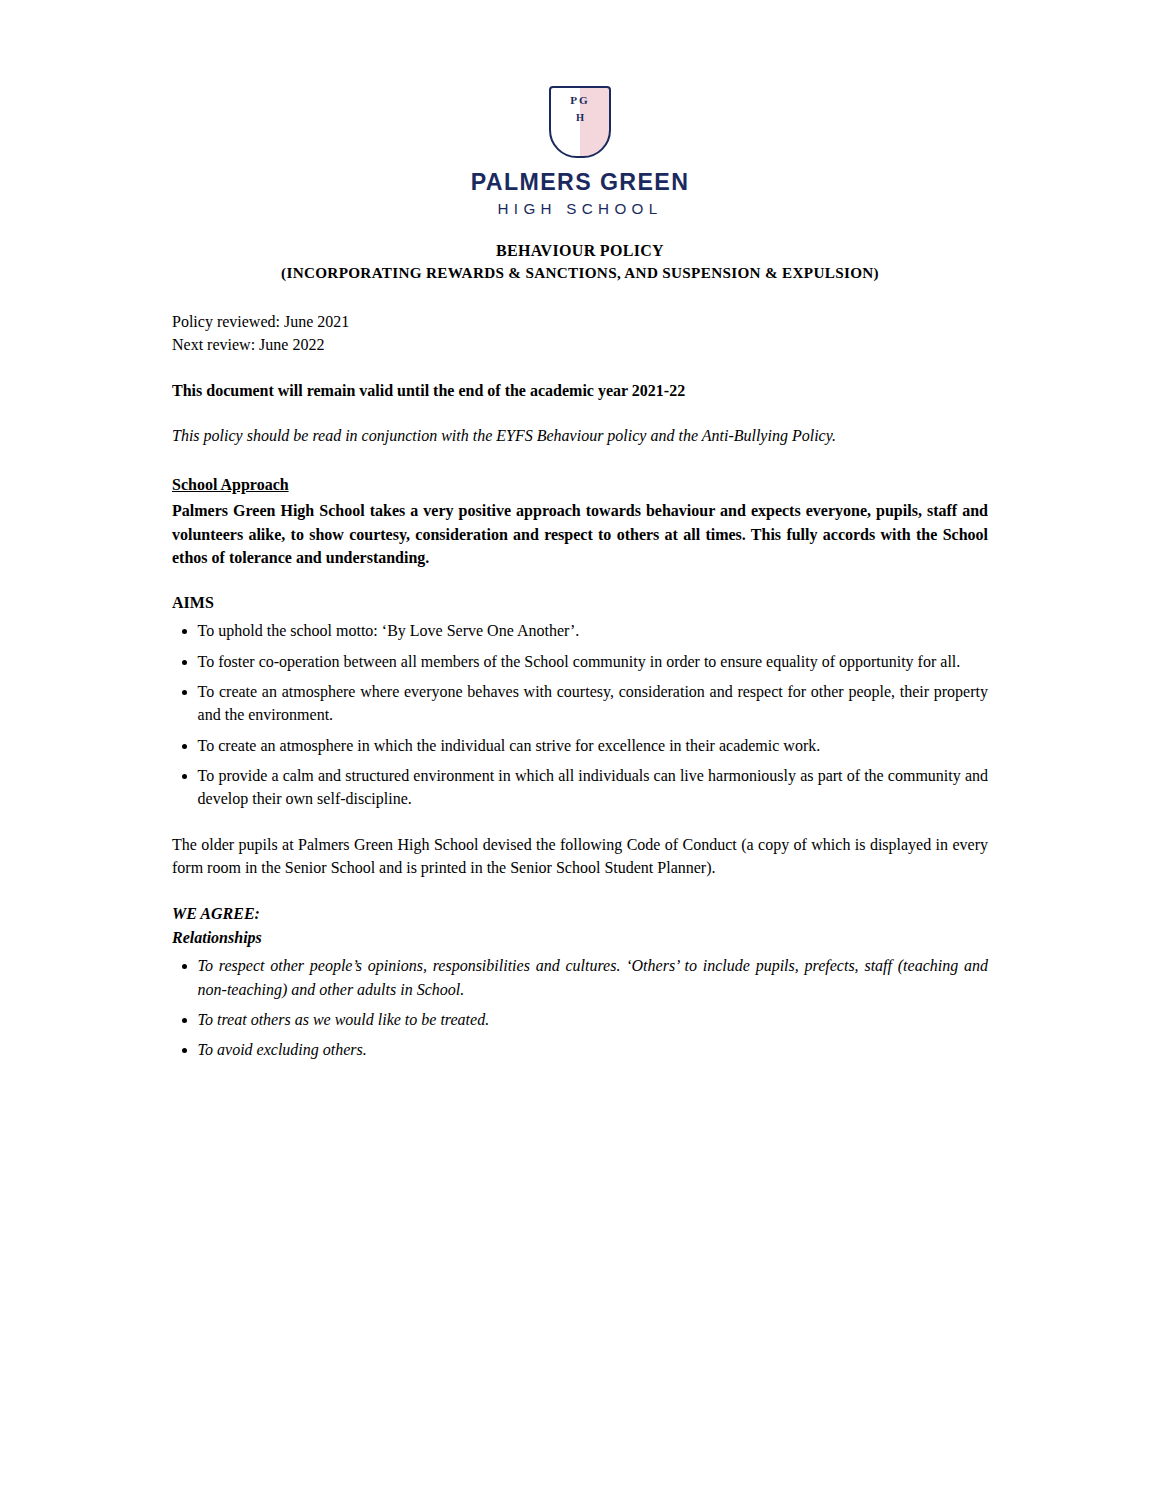PALMERS GREEN
HIGH SCHOOL
BEHAVIOUR POLICY (INCORPORATING REWARDS & SANCTIONS, AND SUSPENSION & EXPULSION)
Policy reviewed: June 2021
Next review: June 2022
This document will remain valid until the end of the academic year 2021-22
This policy should be read in conjunction with the EYFS Behaviour policy and the Anti-Bullying Policy.
School Approach
Palmers Green High School takes a very positive approach towards behaviour and expects everyone, pupils, staff and volunteers alike, to show courtesy, consideration and respect to others at all times. This fully accords with the School ethos of tolerance and understanding.
AIMS
To uphold the school motto: ‘By Love Serve One Another’.
To foster co-operation between all members of the School community in order to ensure equality of opportunity for all.
To create an atmosphere where everyone behaves with courtesy, consideration and respect for other people, their property and the environment.
To create an atmosphere in which the individual can strive for excellence in their academic work.
To provide a calm and structured environment in which all individuals can live harmoniously as part of the community and develop their own self-discipline.
The older pupils at Palmers Green High School devised the following Code of Conduct (a copy of which is displayed in every form room in the Senior School and is printed in the Senior School Student Planner).
WE AGREE:
Relationships
To respect other people’s opinions, responsibilities and cultures. ‘Others’ to include pupils, prefects, staff (teaching and non-teaching) and other adults in School.
To treat others as we would like to be treated.
To avoid excluding others.